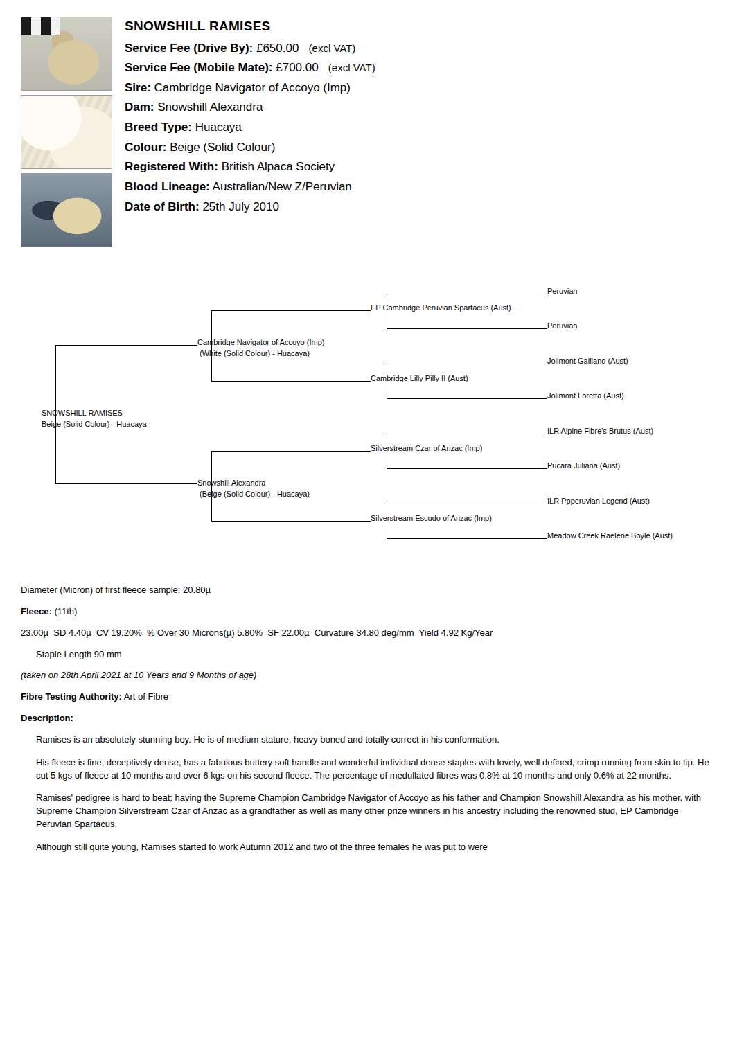SNOWSHILL RAMISES
Service Fee (Drive By): £650.00 (excl VAT)
Service Fee (Mobile Mate): £700.00 (excl VAT)
Sire: Cambridge Navigator of Accoyo (Imp)
Dam: Snowshill Alexandra
Breed Type: Huacaya
Colour: Beige (Solid Colour)
Registered With: British Alpaca Society
Blood Lineage: Australian/New Z/Peruvian
Date of Birth: 25th July 2010
SNOWSHILL RAMISES Beige (Solid Colour) - Huacaya
Cambridge Navigator of Accoyo (Imp) (White (Solid Colour) - Huacaya)
Snowshill Alexandra (Beige (Solid Colour) - Huacaya)
EP Cambridge Peruvian Spartacus (Aust)
Cambridge Lilly Pilly II (Aust)
Silverstream Czar of Anzac (Imp)
Silverstream Escudo of Anzac (Imp)
Peruvian
Peruvian
Jolimont Galliano (Aust)
Jolimont Loretta (Aust)
ILR Alpine Fibre's Brutus (Aust)
Pucara Juliana (Aust)
ILR Ppperuvian Legend (Aust)
Meadow Creek Raelene Boyle (Aust)
Diameter (Micron) of first fleece sample: 20.80µ
Fleece: (11th)
23.00µ SD 4.40µ CV 19.20% % Over 30 Microns(µ) 5.80% SF 22.00µ Curvature 34.80 deg/mm Yield 4.92 Kg/Year
Staple Length 90 mm
(taken on 28th April 2021 at 10 Years and 9 Months of age)
Fibre Testing Authority: Art of Fibre
Description:
Ramises is an absolutely stunning boy. He is of medium stature, heavy boned and totally correct in his conformation.
His fleece is fine, deceptively dense, has a fabulous buttery soft handle and wonderful individual dense staples with lovely, well defined, crimp running from skin to tip. He cut 5 kgs of fleece at 10 months and over 6 kgs on his second fleece. The percentage of medullated fibres was 0.8% at 10 months and only 0.6% at 22 months.
Ramises' pedigree is hard to beat; having the Supreme Champion Cambridge Navigator of Accoyo as his father and Champion Snowshill Alexandra as his mother, with Supreme Champion Silverstream Czar of Anzac as a grandfather as well as many other prize winners in his ancestry including the renowned stud, EP Cambridge Peruvian Spartacus.
Although still quite young, Ramises started to work Autumn 2012 and two of the three females he was put to were